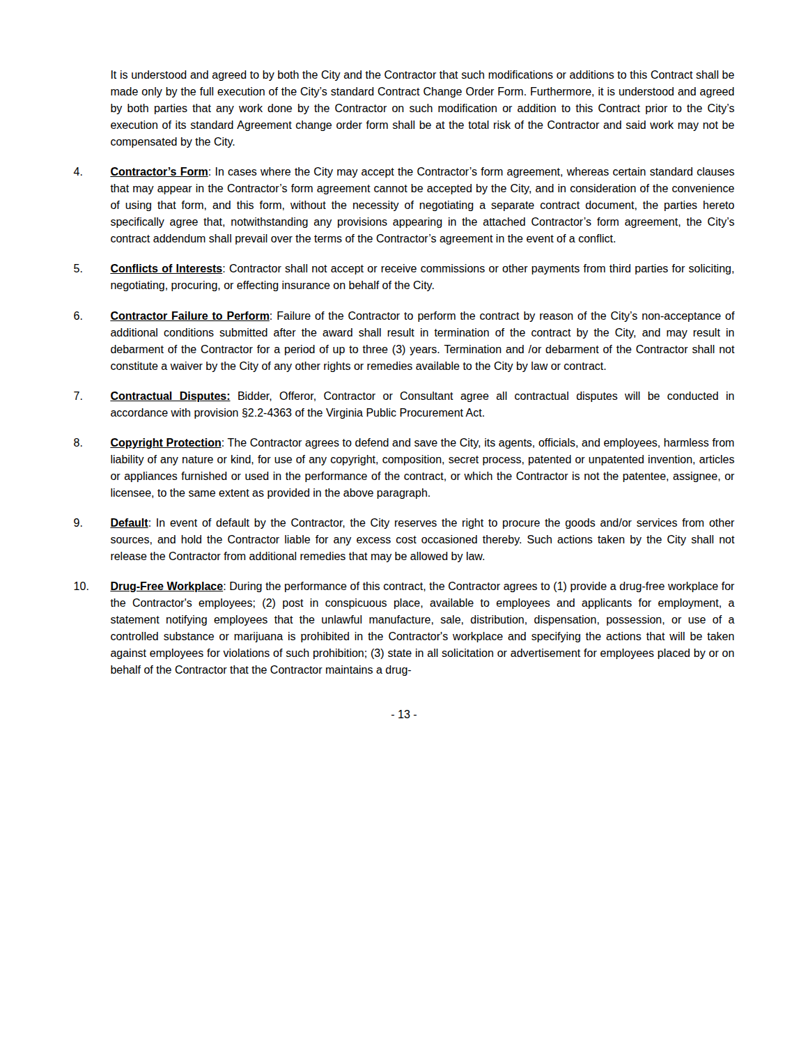It is understood and agreed to by both the City and the Contractor that such modifications or additions to this Contract shall be made only by the full execution of the City’s standard Contract Change Order Form. Furthermore, it is understood and agreed by both parties that any work done by the Contractor on such modification or addition to this Contract prior to the City’s execution of its standard Agreement change order form shall be at the total risk of the Contractor and said work may not be compensated by the City.
4. Contractor’s Form: In cases where the City may accept the Contractor’s form agreement, whereas certain standard clauses that may appear in the Contractor’s form agreement cannot be accepted by the City, and in consideration of the convenience of using that form, and this form, without the necessity of negotiating a separate contract document, the parties hereto specifically agree that, notwithstanding any provisions appearing in the attached Contractor’s form agreement, the City’s contract addendum shall prevail over the terms of the Contractor’s agreement in the event of a conflict.
5. Conflicts of Interests: Contractor shall not accept or receive commissions or other payments from third parties for soliciting, negotiating, procuring, or effecting insurance on behalf of the City.
6. Contractor Failure to Perform: Failure of the Contractor to perform the contract by reason of the City’s non-acceptance of additional conditions submitted after the award shall result in termination of the contract by the City, and may result in debarment of the Contractor for a period of up to three (3) years. Termination and /or debarment of the Contractor shall not constitute a waiver by the City of any other rights or remedies available to the City by law or contract.
7. Contractual Disputes: Bidder, Offeror, Contractor or Consultant agree all contractual disputes will be conducted in accordance with provision §2.2-4363 of the Virginia Public Procurement Act.
8. Copyright Protection: The Contractor agrees to defend and save the City, its agents, officials, and employees, harmless from liability of any nature or kind, for use of any copyright, composition, secret process, patented or unpatented invention, articles or appliances furnished or used in the performance of the contract, or which the Contractor is not the patentee, assignee, or licensee, to the same extent as provided in the above paragraph.
9. Default: In event of default by the Contractor, the City reserves the right to procure the goods and/or services from other sources, and hold the Contractor liable for any excess cost occasioned thereby. Such actions taken by the City shall not release the Contractor from additional remedies that may be allowed by law.
10. Drug-Free Workplace: During the performance of this contract, the Contractor agrees to (1) provide a drug-free workplace for the Contractor's employees; (2) post in conspicuous place, available to employees and applicants for employment, a statement notifying employees that the unlawful manufacture, sale, distribution, dispensation, possession, or use of a controlled substance or marijuana is prohibited in the Contractor's workplace and specifying the actions that will be taken against employees for violations of such prohibition; (3) state in all solicitation or advertisement for employees placed by or on behalf of the Contractor that the Contractor maintains a drug-
- 13 -